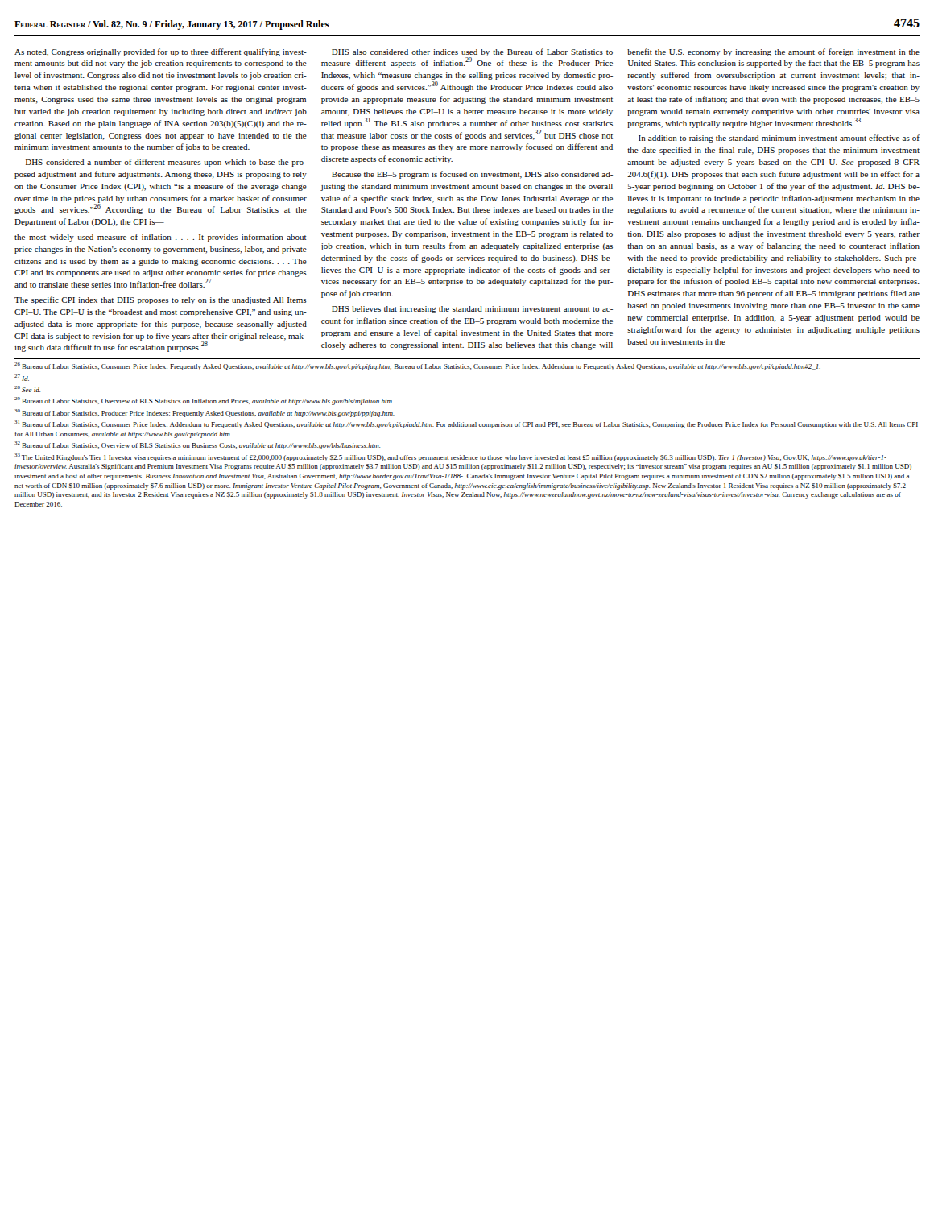Federal Register / Vol. 82, No. 9 / Friday, January 13, 2017 / Proposed Rules
4745
As noted, Congress originally provided for up to three different qualifying investment amounts but did not vary the job creation requirements to correspond to the level of investment. Congress also did not tie investment levels to job creation criteria when it established the regional center program. For regional center investments, Congress used the same three investment levels as the original program but varied the job creation requirement by including both direct and indirect job creation. Based on the plain language of INA section 203(b)(5)(C)(i) and the regional center legislation, Congress does not appear to have intended to tie the minimum investment amounts to the number of jobs to be created.
DHS considered a number of different measures upon which to base the proposed adjustment and future adjustments. Among these, DHS is proposing to rely on the Consumer Price Index (CPI), which “is a measure of the average change over time in the prices paid by urban consumers for a market basket of consumer goods and services.”26 According to the Bureau of Labor Statistics at the Department of Labor (DOL), the CPI is—
the most widely used measure of inflation . . . . It provides information about price changes in the Nation's economy to government, business, labor, and private citizens and is used by them as a guide to making economic decisions. . . . The CPI and its components are used to adjust other economic series for price changes and to translate these series into inflation-free dollars.27
The specific CPI index that DHS proposes to rely on is the unadjusted All Items CPI–U. The CPI–U is the “broadest and most comprehensive CPI,” and using unadjusted data is more appropriate for this purpose, because seasonally adjusted CPI data is subject to revision for up to five years after their original release, making such data difficult to use for escalation purposes.28
DHS also considered other indices used by the Bureau of Labor Statistics to measure different aspects of inflation.29 One of these is the Producer Price Indexes, which “measure changes in the selling prices received by domestic producers of goods and services.”30 Although the Producer Price Indexes could also provide an appropriate measure for adjusting the standard minimum investment amount, DHS believes the CPI–U is a better measure because it is more widely relied upon.31 The BLS also produces a number of other business cost statistics that measure labor costs or the costs of goods and services,32 but DHS chose not to propose these as measures as they are more narrowly focused on different and discrete aspects of economic activity.
Because the EB–5 program is focused on investment, DHS also considered adjusting the standard minimum investment amount based on changes in the overall value of a specific stock index, such as the Dow Jones Industrial Average or the Standard and Poor's 500 Stock Index. But these indexes are based on trades in the secondary market that are tied to the value of existing companies strictly for investment purposes. By comparison, investment in the EB–5 program is related to job creation, which in turn results from an adequately capitalized enterprise (as determined by the costs of goods or services required to do business). DHS believes the CPI–U is a more appropriate indicator of the costs of goods and services necessary for an EB–5 enterprise to be adequately capitalized for the purpose of job creation.
DHS believes that increasing the standard minimum investment amount to account for inflation since creation of the EB–5 program would both modernize the program and ensure a level of capital investment in the United States that more closely adheres to congressional intent. DHS also believes that this change will benefit the U.S. economy by increasing the amount of foreign investment in the United States. This conclusion is supported by the fact that the EB–5 program has recently suffered from oversubscription at current investment levels; that investors' economic resources have likely increased since the program's creation by at least the rate of inflation; and that even with the proposed increases, the EB–5 program would remain extremely competitive with other countries' investor visa programs, which typically require higher investment thresholds.33
In addition to raising the standard minimum investment amount effective as of the date specified in the final rule, DHS proposes that the minimum investment amount be adjusted every 5 years based on the CPI–U. See proposed 8 CFR 204.6(f)(1). DHS proposes that each such future adjustment will be in effect for a 5-year period beginning on October 1 of the year of the adjustment. Id. DHS believes it is important to include a periodic inflation-adjustment mechanism in the regulations to avoid a recurrence of the current situation, where the minimum investment amount remains unchanged for a lengthy period and is eroded by inflation. DHS also proposes to adjust the investment threshold every 5 years, rather than on an annual basis, as a way of balancing the need to counteract inflation with the need to provide predictability and reliability to stakeholders. Such predictability is especially helpful for investors and project developers who need to prepare for the infusion of pooled EB–5 capital into new commercial enterprises. DHS estimates that more than 96 percent of all EB–5 immigrant petitions filed are based on pooled investments involving more than one EB–5 investor in the same new commercial enterprise. In addition, a 5-year adjustment period would be straightforward for the agency to administer in adjudicating multiple petitions based on investments in the
26 Bureau of Labor Statistics, Consumer Price Index: Frequently Asked Questions, available at http://www.bls.gov/cpi/cpifaq.htm; Bureau of Labor Statistics, Consumer Price Index: Addendum to Frequently Asked Questions, available at http://www.bls.gov/cpi/cpiadd.htm#2_1.
27 Id.
28 See id.
29 Bureau of Labor Statistics, Overview of BLS Statistics on Inflation and Prices, available at http://www.bls.gov/bls/inflation.htm.
30 Bureau of Labor Statistics, Producer Price Indexes: Frequently Asked Questions, available at http://www.bls.gov/ppi/ppifaq.htm.
31 Bureau of Labor Statistics, Consumer Price Index: Addendum to Frequently Asked Questions, available at http://www.bls.gov/cpi/cpiadd.htm. For additional comparison of CPI and PPI, see Bureau of Labor Statistics, Comparing the Producer Price Index for Personal Consumption with the U.S. All Items CPI for All Urban Consumers, available at https://www.bls.gov/cpi/cpiadd.htm.
32 Bureau of Labor Statistics, Overview of BLS Statistics on Business Costs, available at http://www.bls.gov/bls/business.htm.
33 The United Kingdom's Tier 1 Investor visa requires a minimum investment of £2,000,000 (approximately $2.5 million USD), and offers permanent residence to those who have invested at least £5 million (approximately $6.3 million USD). Tier 1 (Investor) Visa, Gov.UK, https://www.gov.uk/tier-1-investor/overview. Australia's Significant and Premium Investment Visa Programs require AU $5 million (approximately $3.7 million USD) and AU $15 million (approximately $11.2 million USD), respectively; its “investor stream” visa program requires an AU $1.5 million (approximately $1.1 million USD) investment and a host of other requirements. Business Innovation and Investment Visa, Australian Government, http://www.border.gov.au/Trav/Visa-1/188-. Canada's Immigrant Investor Venture Capital Pilot Program requires a minimum investment of CDN $2 million (approximately $1.5 million USD) and a net worth of CDN $10 million (approximately $7.6 million USD) or more. Immigrant Investor Venture Capital Pilot Program, Government of Canada, http://www.cic.gc.ca/english/immigrate/business/iivc/eligibility.asp. New Zealand's Investor 1 Resident Visa requires a NZ $10 million (approximately $7.2 million USD) investment, and its Investor 2 Resident Visa requires a NZ $2.5 million (approximately $1.8 million USD) investment. Investor Visas, New Zealand Now, https://www.newzealandnow.govt.nz/move-to-nz/new-zealand-visa/visas-to-invest/investor-visa. Currency exchange calculations are as of December 2016.